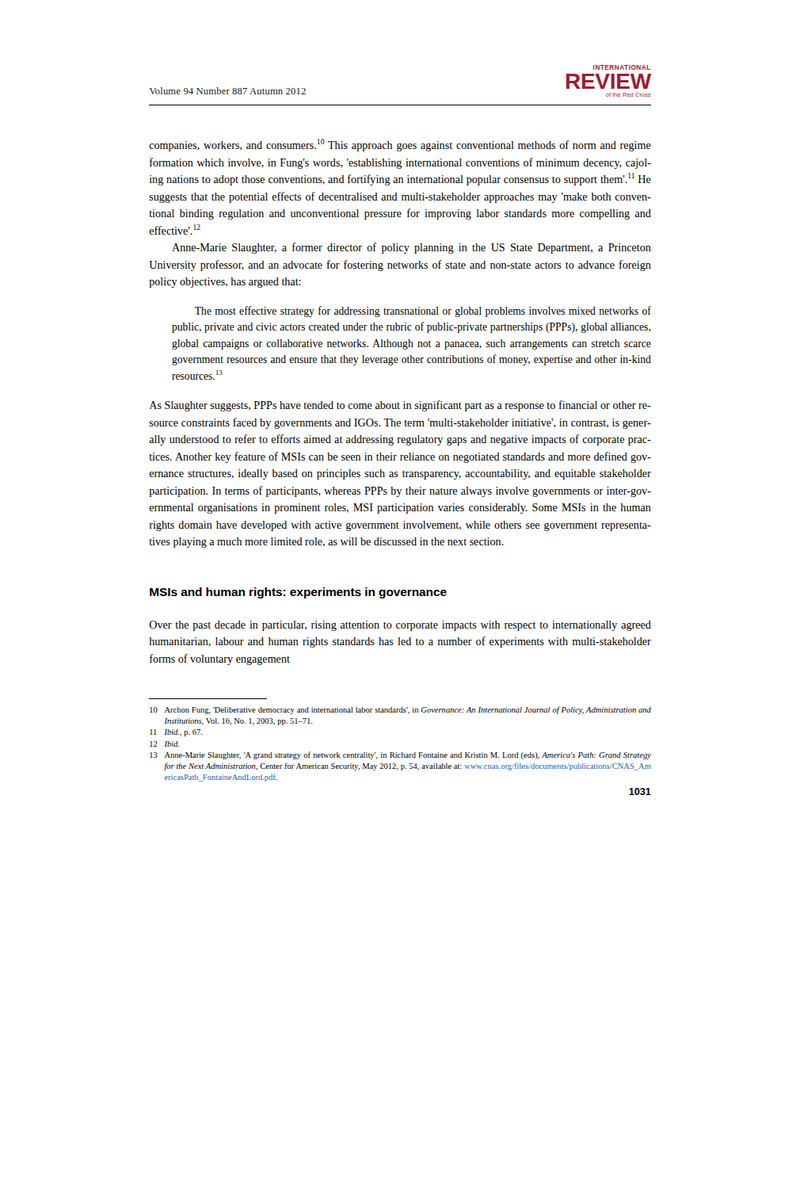Volume 94 Number 887 Autumn 2012
INTERNATIONAL
REVIEW
of the Red Cross
companies, workers, and consumers.10 This approach goes against conventional methods of norm and regime formation which involve, in Fung's words, 'establishing international conventions of minimum decency, cajoling nations to adopt those conventions, and fortifying an international popular consensus to support them'.11 He suggests that the potential effects of decentralised and multi-stakeholder approaches may 'make both conventional binding regulation and unconventional pressure for improving labor standards more compelling and effective'.12
Anne-Marie Slaughter, a former director of policy planning in the US State Department, a Princeton University professor, and an advocate for fostering networks of state and non-state actors to advance foreign policy objectives, has argued that:
The most effective strategy for addressing transnational or global problems involves mixed networks of public, private and civic actors created under the rubric of public-private partnerships (PPPs), global alliances, global campaigns or collaborative networks. Although not a panacea, such arrangements can stretch scarce government resources and ensure that they leverage other contributions of money, expertise and other in-kind resources.13
As Slaughter suggests, PPPs have tended to come about in significant part as a response to financial or other resource constraints faced by governments and IGOs. The term 'multi-stakeholder initiative', in contrast, is generally understood to refer to efforts aimed at addressing regulatory gaps and negative impacts of corporate practices. Another key feature of MSIs can be seen in their reliance on negotiated standards and more defined governance structures, ideally based on principles such as transparency, accountability, and equitable stakeholder participation. In terms of participants, whereas PPPs by their nature always involve governments or inter-governmental organisations in prominent roles, MSI participation varies considerably. Some MSIs in the human rights domain have developed with active government involvement, while others see government representatives playing a much more limited role, as will be discussed in the next section.
MSIs and human rights: experiments in governance
Over the past decade in particular, rising attention to corporate impacts with respect to internationally agreed humanitarian, labour and human rights standards has led to a number of experiments with multi-stakeholder forms of voluntary engagement
10
Archon Fung, 'Deliberative democracy and international labor standards', in Governance: An International Journal of Policy, Administration and Institutions, Vol. 16, No. 1, 2003, pp. 51–71.
11
Ibid., p. 67.
12
Ibid.
13
Anne-Marie Slaughter, 'A grand strategy of network centrality', in Richard Fontaine and Kristin M. Lord (eds), America's Path: Grand Strategy for the Next Administration, Center for American Security, May 2012, p. 54, available at: www.cnas.org/files/documents/publications/CNAS_AmericasPath_FontaineAndLord.pdf.
1031